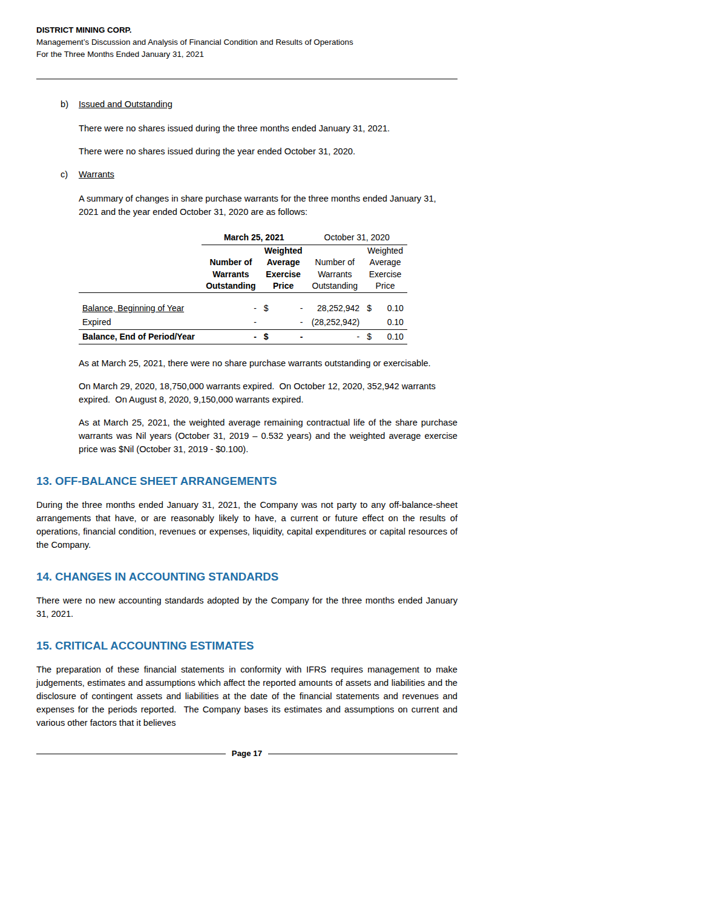DISTRICT MINING CORP.
Management’s Discussion and Analysis of Financial Condition and Results of Operations
For the Three Months Ended January 31, 2021
b) Issued and Outstanding
There were no shares issued during the three months ended January 31, 2021.
There were no shares issued during the year ended October 31, 2020.
c) Warrants
A summary of changes in share purchase warrants for the three months ended January 31, 2021 and the year ended October 31, 2020 are as follows:
| | March 25, 2021 | October 31, 2020 |
| | | Weighted | | Weighted |
| | Number of | Average | Number of | Average |
| | Warrants | Exercise | Warrants | Exercise |
| | Outstanding | Price | Outstanding | Price |
| Balance, Beginning of Year | - | $ | - | 28,252,942 | $ | 0.10 |
| Expired | - | | - | (28,252,942) | | 0.10 |
| Balance, End of Period/Year | - | $ | - | - | $ | 0.10 |
As at March 25, 2021, there were no share purchase warrants outstanding or exercisable.
On March 29, 2020, 18,750,000 warrants expired. On October 12, 2020, 352,942 warrants expired. On August 8, 2020, 9,150,000 warrants expired.
As at March 25, 2021, the weighted average remaining contractual life of the share purchase warrants was Nil years (October 31, 2019 – 0.532 years) and the weighted average exercise price was $Nil (October 31, 2019 - $0.100).
13. OFF-BALANCE SHEET ARRANGEMENTS
During the three months ended January 31, 2021, the Company was not party to any off-balance-sheet arrangements that have, or are reasonably likely to have, a current or future effect on the results of operations, financial condition, revenues or expenses, liquidity, capital expenditures or capital resources of the Company.
14. CHANGES IN ACCOUNTING STANDARDS
There were no new accounting standards adopted by the Company for the three months ended January 31, 2021.
15. CRITICAL ACCOUNTING ESTIMATES
The preparation of these financial statements in conformity with IFRS requires management to make judgements, estimates and assumptions which affect the reported amounts of assets and liabilities and the disclosure of contingent assets and liabilities at the date of the financial statements and revenues and expenses for the periods reported. The Company bases its estimates and assumptions on current and various other factors that it believes
Page 17